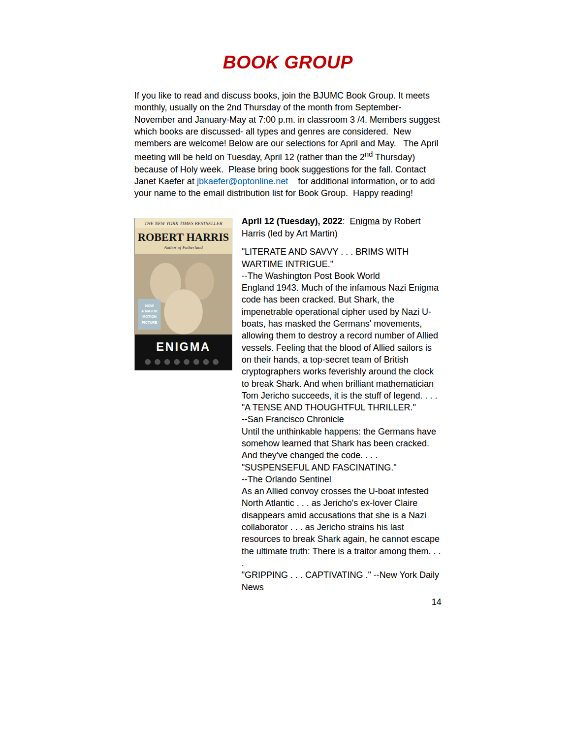BOOK GROUP
If you like to read and discuss books, join the BJUMC Book Group. It meets monthly, usually on the 2nd Thursday of the month from September-November and January-May at 7:00 p.m. in classroom 3 /4. Members suggest which books are discussed- all types and genres are considered. New members are welcome! Below are our selections for April and May. The April meeting will be held on Tuesday, April 12 (rather than the 2nd Thursday) because of Holy week. Please bring book suggestions for the fall. Contact Janet Kaefer at jbkaefer@optonline.net for additional information, or to add your name to the email distribution list for Book Group. Happy reading!
April 12 (Tuesday), 2022: Enigma by Robert Harris (led by Art Martin)
"LITERATE AND SAVVY . . . BRIMS WITH WARTIME INTRIGUE."
--The Washington Post Book World
England 1943. Much of the infamous Nazi Enigma code has been cracked. But Shark, the impenetrable operational cipher used by Nazi U-boats, has masked the Germans' movements, allowing them to destroy a record number of Allied vessels. Feeling that the blood of Allied sailors is on their hands, a top-secret team of British cryptographers works feverishly around the clock to break Shark. And when brilliant mathematician Tom Jericho succeeds, it is the stuff of legend. . . .
"A TENSE AND THOUGHTFUL THRILLER."
--San Francisco Chronicle
Until the unthinkable happens: the Germans have somehow learned that Shark has been cracked. And they've changed the code. . . .
"SUSPENSEFUL AND FASCINATING."
--The Orlando Sentinel
As an Allied convoy crosses the U-boat infested North Atlantic . . . as Jericho's ex-lover Claire disappears amid accusations that she is a Nazi collaborator . . . as Jericho strains his last resources to break Shark again, he cannot escape the ultimate truth: There is a traitor among them. . . .
"GRIPPING . . . CAPTIVATING ." --New York Daily News
14